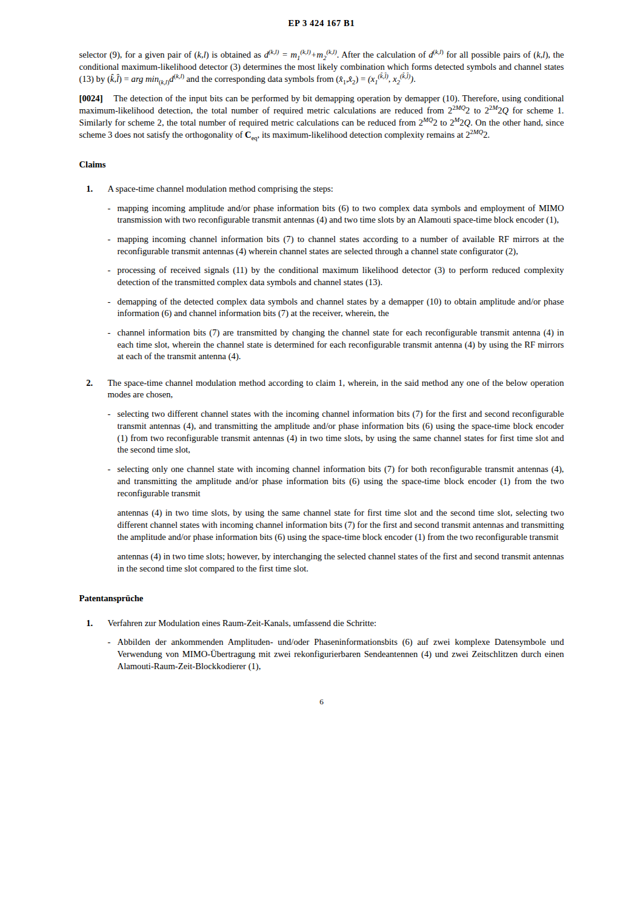EP 3 424 167 B1
selector (9), for a given pair of (k,l) is obtained as d(k,l) = m1(k,l)+m2(k,l). After the calculation of d(k,l) for all possible pairs of (k,l), the conditional maximum-likelihood detector (3) determines the most likely combination which forms detected symbols and channel states (13) by (k̂,l̂) = arg min(k,l)d(k,l) and the corresponding data symbols from (x̂1,x̂2) = (x1(k̂,l̂), x2(k̂,l̂)).
[0024] The detection of the input bits can be performed by bit demapping operation by demapper (10). Therefore, using conditional maximum-likelihood detection, the total number of required metric calculations are reduced from 22MQ2 to 22M2Q for scheme 1. Similarly for scheme 2, the total number of required metric calculations can be reduced from 2MQ2 to 2M2Q. On the other hand, since scheme 3 does not satisfy the orthogonality of Ceq, its maximum-likelihood detection complexity remains at 22MQ2.
Claims
A space-time channel modulation method comprising the steps:
mapping incoming amplitude and/or phase information bits (6) to two complex data symbols and employment of MIMO transmission with two reconfigurable transmit antennas (4) and two time slots by an Alamouti space-time block encoder (1),
mapping incoming channel information bits (7) to channel states according to a number of available RF mirrors at the reconfigurable transmit antennas (4) wherein channel states are selected through a channel state configurator (2),
processing of received signals (11) by the conditional maximum likelihood detector (3) to perform reduced complexity detection of the transmitted complex data symbols and channel states (13).
demapping of the detected complex data symbols and channel states by a demapper (10) to obtain amplitude and/or phase information (6) and channel information bits (7) at the receiver, wherein, the
channel information bits (7) are transmitted by changing the channel state for each reconfigurable transmit antenna (4) in each time slot, wherein the channel state is determined for each reconfigurable transmit antenna (4) by using the RF mirrors at each of the transmit antenna (4).
The space-time channel modulation method according to claim 1, wherein, in the said method any one of the below operation modes are chosen,
selecting two different channel states with the incoming channel information bits (7) for the first and second reconfigurable transmit antennas (4), and transmitting the amplitude and/or phase information bits (6) using the space-time block encoder (1) from two reconfigurable transmit antennas (4) in two time slots, by using the same channel states for first time slot and the second time slot,
selecting only one channel state with incoming channel information bits (7) for both reconfigurable transmit antennas (4), and transmitting the amplitude and/or phase information bits (6) using the space-time block encoder (1) from the two reconfigurable transmit
antennas (4) in two time slots, by using the same channel state for first time slot and the second time slot, selecting two different channel states with incoming channel information bits (7) for the first and second transmit antennas and transmitting the amplitude and/or phase information bits (6) using the space-time block encoder (1) from the two reconfigurable transmit
antennas (4) in two time slots; however, by interchanging the selected channel states of the first and second transmit antennas in the second time slot compared to the first time slot.
Patentansprüche
Verfahren zur Modulation eines Raum-Zeit-Kanals, umfassend die Schritte:
Abbilden der ankommenden Amplituden- und/oder Phaseninformationsbits (6) auf zwei komplexe Datensymbole und Verwendung von MIMO-Übertragung mit zwei rekonfigurierbaren Sendeantennen (4) und zwei Zeitschlitzen durch einen Alamouti-Raum-Zeit-Blockkodierer (1),
6